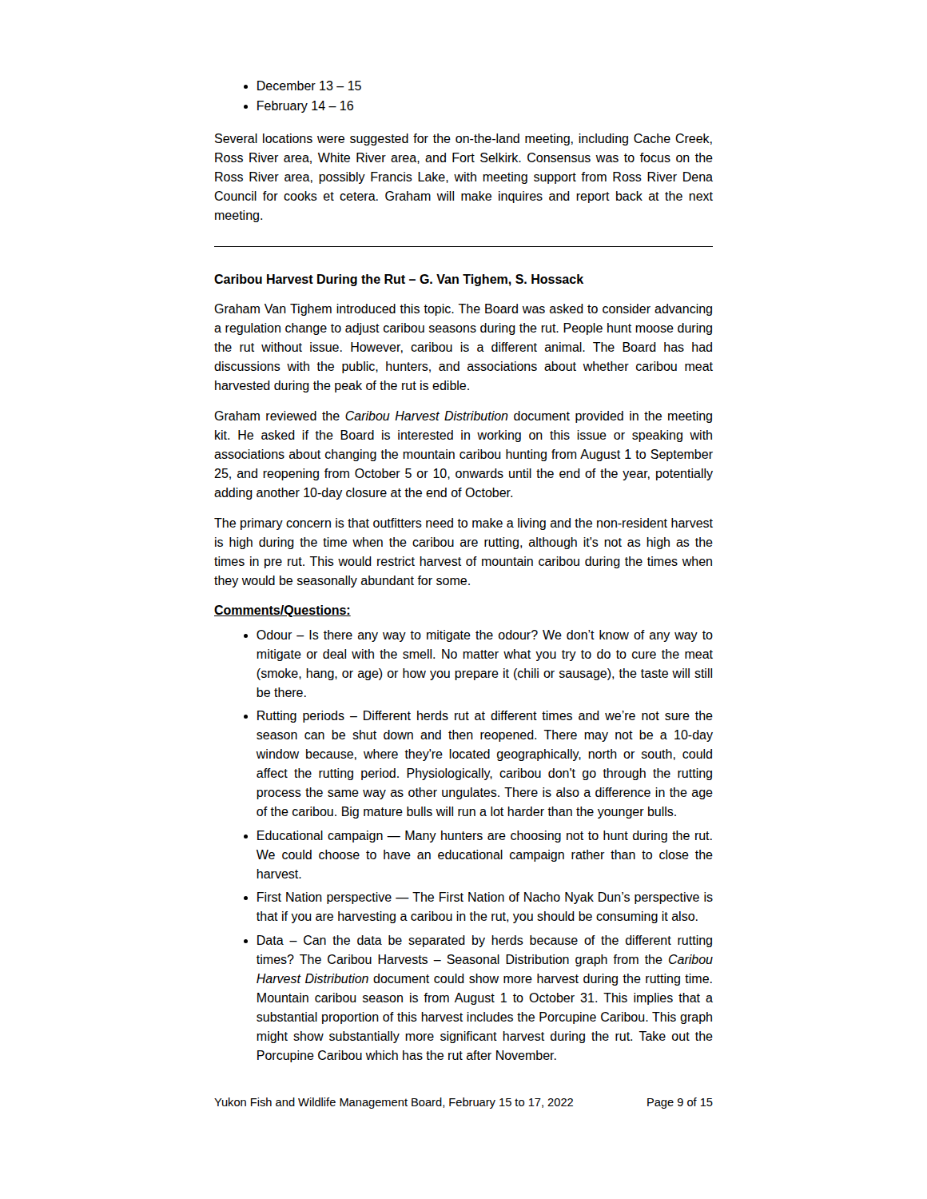December 13 – 15
February 14 – 16
Several locations were suggested for the on-the-land meeting, including Cache Creek, Ross River area, White River area, and Fort Selkirk. Consensus was to focus on the Ross River area, possibly Francis Lake, with meeting support from Ross River Dena Council for cooks et cetera. Graham will make inquires and report back at the next meeting.
Caribou Harvest During the Rut – G. Van Tighem, S. Hossack
Graham Van Tighem introduced this topic. The Board was asked to consider advancing a regulation change to adjust caribou seasons during the rut. People hunt moose during the rut without issue. However, caribou is a different animal. The Board has had discussions with the public, hunters, and associations about whether caribou meat harvested during the peak of the rut is edible.
Graham reviewed the Caribou Harvest Distribution document provided in the meeting kit. He asked if the Board is interested in working on this issue or speaking with associations about changing the mountain caribou hunting from August 1 to September 25, and reopening from October 5 or 10, onwards until the end of the year, potentially adding another 10-day closure at the end of October.
The primary concern is that outfitters need to make a living and the non-resident harvest is high during the time when the caribou are rutting, although it's not as high as the times in pre rut. This would restrict harvest of mountain caribou during the times when they would be seasonally abundant for some.
Comments/Questions:
Odour – Is there any way to mitigate the odour? We don’t know of any way to mitigate or deal with the smell. No matter what you try to do to cure the meat (smoke, hang, or age) or how you prepare it (chili or sausage), the taste will still be there.
Rutting periods – Different herds rut at different times and we’re not sure the season can be shut down and then reopened. There may not be a 10-day window because, where they're located geographically, north or south, could affect the rutting period. Physiologically, caribou don't go through the rutting process the same way as other ungulates. There is also a difference in the age of the caribou. Big mature bulls will run a lot harder than the younger bulls.
Educational campaign — Many hunters are choosing not to hunt during the rut. We could choose to have an educational campaign rather than to close the harvest.
First Nation perspective — The First Nation of Nacho Nyak Dun’s perspective is that if you are harvesting a caribou in the rut, you should be consuming it also.
Data – Can the data be separated by herds because of the different rutting times? The Caribou Harvests – Seasonal Distribution graph from the Caribou Harvest Distribution document could show more harvest during the rutting time. Mountain caribou season is from August 1 to October 31. This implies that a substantial proportion of this harvest includes the Porcupine Caribou. This graph might show substantially more significant harvest during the rut. Take out the Porcupine Caribou which has the rut after November.
Yukon Fish and Wildlife Management Board, February 15 to 17, 2022
Page 9 of 15